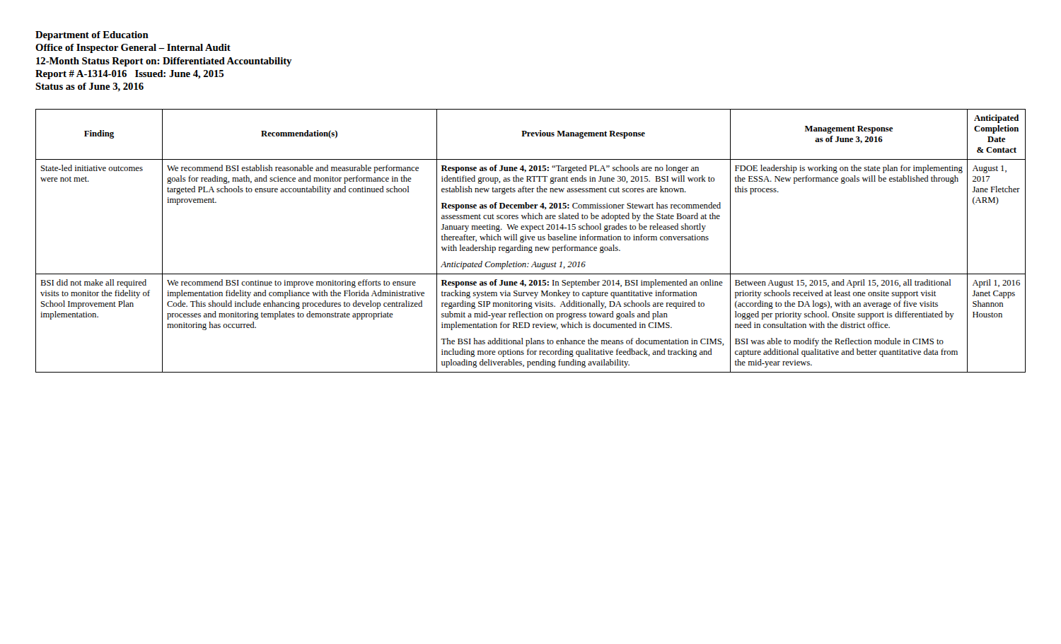Department of Education
Office of Inspector General – Internal Audit
12-Month Status Report on: Differentiated Accountability
Report # A-1314-016 Issued: June 4, 2015
Status as of June 3, 2016
| Finding | Recommendation(s) | Previous Management Response | Management Response as of June 3, 2016 | Anticipated Completion Date & Contact |
| --- | --- | --- | --- | --- |
| State-led initiative outcomes were not met. | We recommend BSI establish reasonable and measurable performance goals for reading, math, and science and monitor performance in the targeted PLA schools to ensure accountability and continued school improvement. | Response as of June 4, 2015: “Targeted PLA” schools are no longer an identified group, as the RTTT grant ends in June 30, 2015. BSI will work to establish new targets after the new assessment cut scores are known. Response as of December 4, 2015: Commissioner Stewart has recommended assessment cut scores which are slated to be adopted by the State Board at the January meeting. We expect 2014-15 school grades to be released shortly thereafter, which will give us baseline information to inform conversations with leadership regarding new performance goals. Anticipated Completion: August 1, 2016 | FDOE leadership is working on the state plan for implementing the ESSA. New performance goals will be established through this process. | August 1, 2017 Jane Fletcher (ARM) |
| BSI did not make all required visits to monitor the fidelity of School Improvement Plan implementation. | We recommend BSI continue to improve monitoring efforts to ensure implementation fidelity and compliance with the Florida Administrative Code. This should include enhancing procedures to develop centralized processes and monitoring templates to demonstrate appropriate monitoring has occurred. | Response as of June 4, 2015: In September 2014, BSI implemented an online tracking system via Survey Monkey to capture quantitative information regarding SIP monitoring visits. Additionally, DA schools are required to submit a mid-year reflection on progress toward goals and plan implementation for RED review, which is documented in CIMS. The BSI has additional plans to enhance the means of documentation in CIMS, including more options for recording qualitative feedback, and tracking and uploading deliverables, pending funding availability. | Between August 15, 2015, and April 15, 2016, all traditional priority schools received at least one onsite support visit (according to the DA logs), with an average of five visits logged per priority school. Onsite support is differentiated by need in consultation with the district office. BSI was able to modify the Reflection module in CIMS to capture additional qualitative and better quantitative data from the mid-year reviews. | April 1, 2016 Janet Capps Shannon Houston |